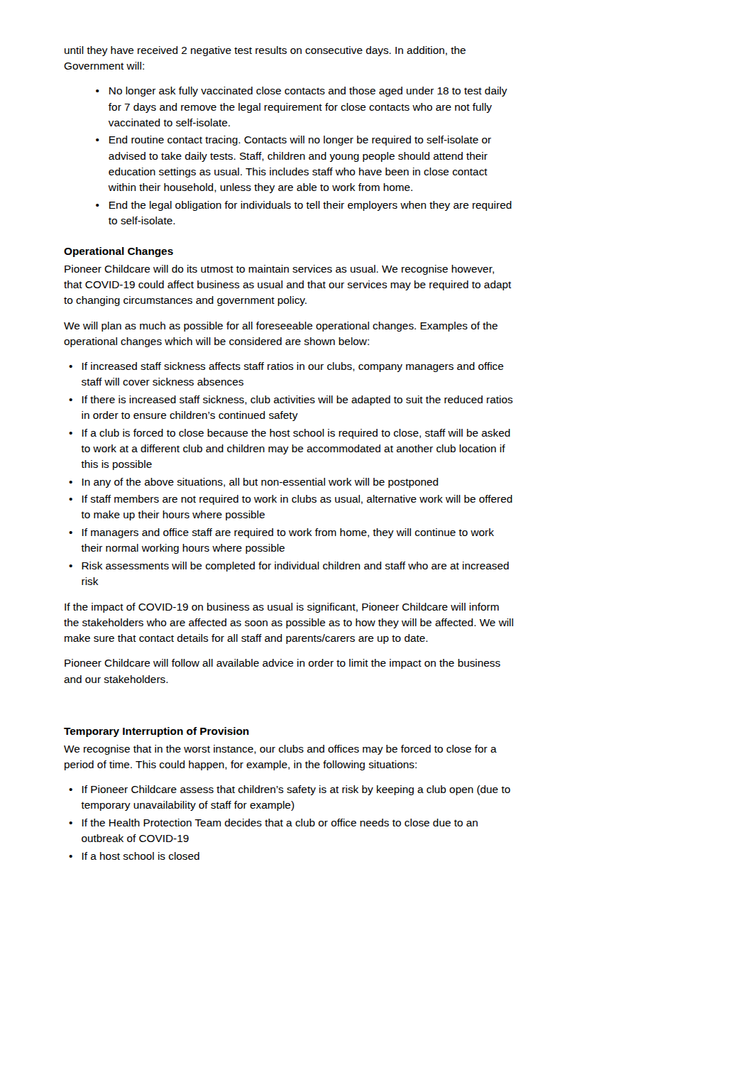until they have received 2 negative test results on consecutive days. In addition, the Government will:
No longer ask fully vaccinated close contacts and those aged under 18 to test daily for 7 days and remove the legal requirement for close contacts who are not fully vaccinated to self-isolate.
End routine contact tracing. Contacts will no longer be required to self-isolate or advised to take daily tests. Staff, children and young people should attend their education settings as usual. This includes staff who have been in close contact within their household, unless they are able to work from home.
End the legal obligation for individuals to tell their employers when they are required to self-isolate.
Operational Changes
Pioneer Childcare will do its utmost to maintain services as usual. We recognise however, that COVID-19 could affect business as usual and that our services may be required to adapt to changing circumstances and government policy.
We will plan as much as possible for all foreseeable operational changes. Examples of the operational changes which will be considered are shown below:
If increased staff sickness affects staff ratios in our clubs, company managers and office staff will cover sickness absences
If there is increased staff sickness, club activities will be adapted to suit the reduced ratios in order to ensure children’s continued safety
If a club is forced to close because the host school is required to close, staff will be asked to work at a different club and children may be accommodated at another club location if this is possible
In any of the above situations, all but non-essential work will be postponed
If staff members are not required to work in clubs as usual, alternative work will be offered to make up their hours where possible
If managers and office staff are required to work from home, they will continue to work their normal working hours where possible
Risk assessments will be completed for individual children and staff who are at increased risk
If the impact of COVID-19 on business as usual is significant, Pioneer Childcare will inform the stakeholders who are affected as soon as possible as to how they will be affected. We will make sure that contact details for all staff and parents/carers are up to date.
Pioneer Childcare will follow all available advice in order to limit the impact on the business and our stakeholders.
Temporary Interruption of Provision
We recognise that in the worst instance, our clubs and offices may be forced to close for a period of time. This could happen, for example, in the following situations:
If Pioneer Childcare assess that children’s safety is at risk by keeping a club open (due to temporary unavailability of staff for example)
If the Health Protection Team decides that a club or office needs to close due to an outbreak of COVID-19
If a host school is closed